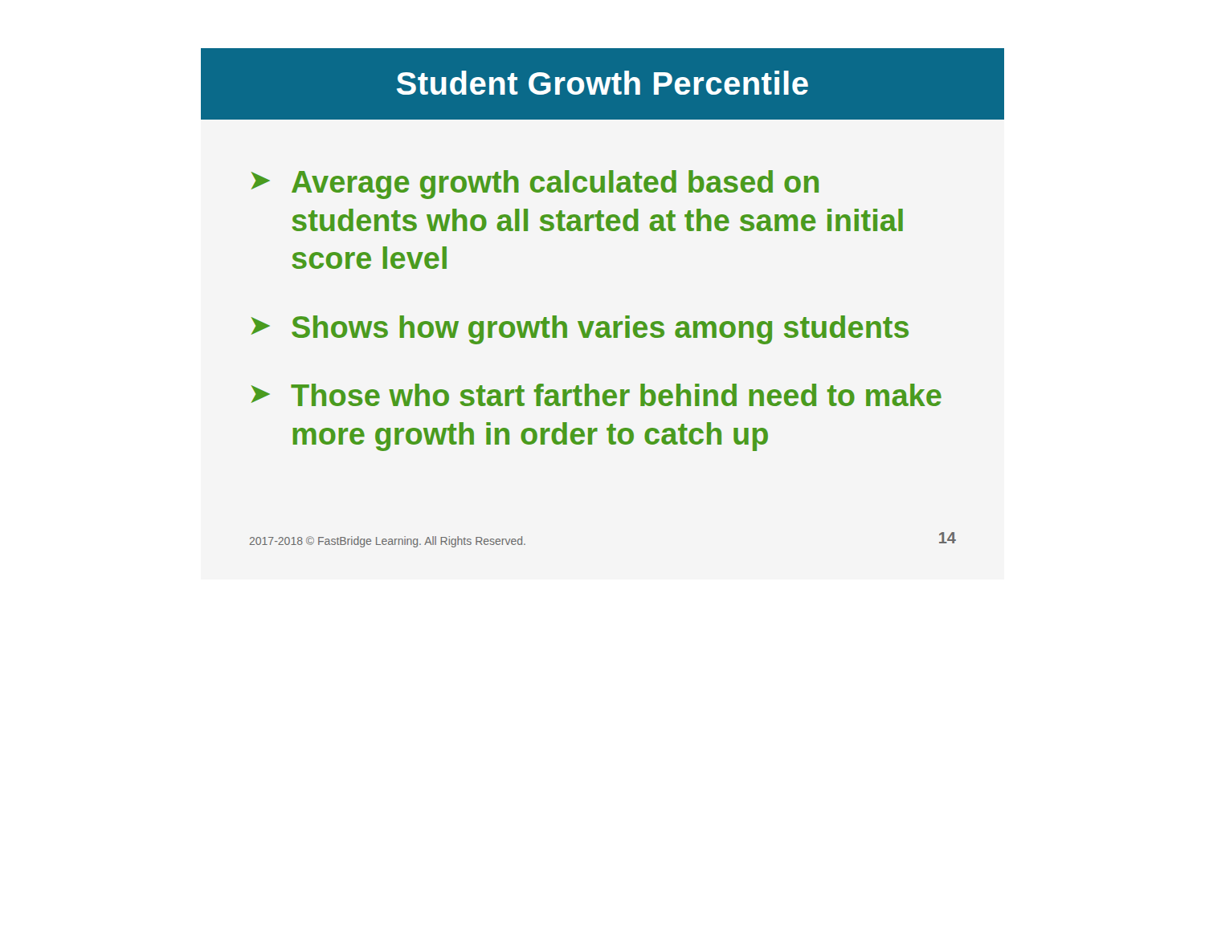Student Growth Percentile
Average growth calculated based on students who all started at the same initial score level
Shows how growth varies among students
Those who start farther behind need to make more growth in order to catch up
2017-2018 © FastBridge Learning. All Rights Reserved. 14